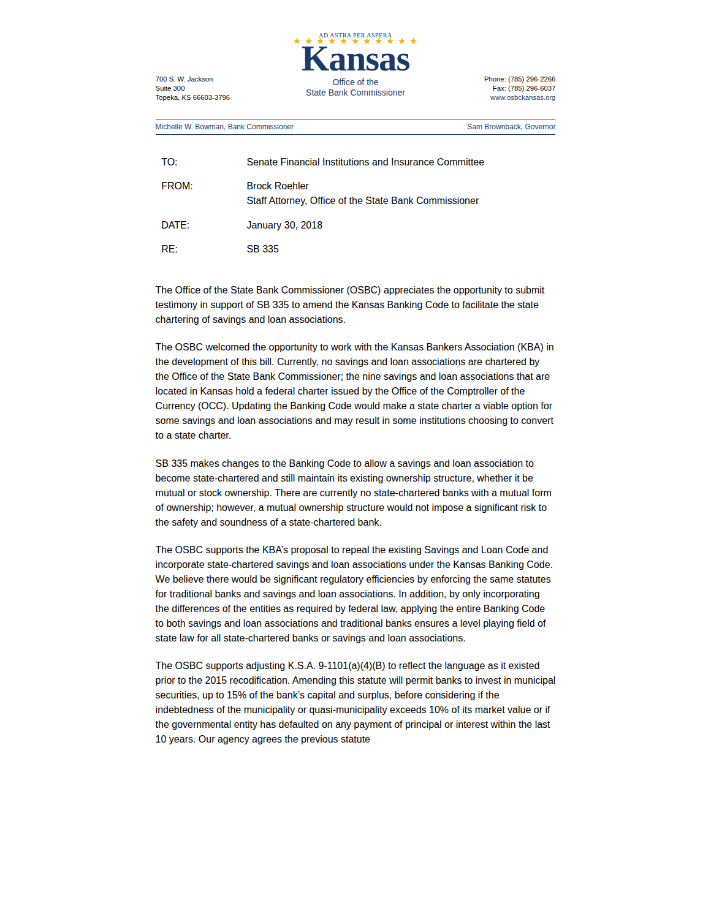AD ASTRA PER ASPERA
★ ★ ★ ★ ★ ★ ★ ★ ★ ★ ★
Kansas
700 S. W. Jackson
Suite 300
Topeka, KS 66603-3796
Phone: (785) 296-2266
Fax: (785) 296-6037
www.osbckansas.org
Office of the
State Bank Commissioner
Michelle W. Bowman, Bank Commissioner Sam Brownback, Governor
TO:
Senate Financial Institutions and Insurance Committee
FROM:
Brock Roehler
Staff Attorney, Office of the State Bank Commissioner
DATE:
January 30, 2018
RE:
SB 335
The Office of the State Bank Commissioner (OSBC) appreciates the opportunity to submit testimony in support of SB 335 to amend the Kansas Banking Code to facilitate the state chartering of savings and loan associations.
The OSBC welcomed the opportunity to work with the Kansas Bankers Association (KBA) in the development of this bill. Currently, no savings and loan associations are chartered by the Office of the State Bank Commissioner; the nine savings and loan associations that are located in Kansas hold a federal charter issued by the Office of the Comptroller of the Currency (OCC). Updating the Banking Code would make a state charter a viable option for some savings and loan associations and may result in some institutions choosing to convert to a state charter.
SB 335 makes changes to the Banking Code to allow a savings and loan association to become state-chartered and still maintain its existing ownership structure, whether it be mutual or stock ownership. There are currently no state-chartered banks with a mutual form of ownership; however, a mutual ownership structure would not impose a significant risk to the safety and soundness of a state-chartered bank.
The OSBC supports the KBA’s proposal to repeal the existing Savings and Loan Code and incorporate state-chartered savings and loan associations under the Kansas Banking Code. We believe there would be significant regulatory efficiencies by enforcing the same statutes for traditional banks and savings and loan associations. In addition, by only incorporating the differences of the entities as required by federal law, applying the entire Banking Code to both savings and loan associations and traditional banks ensures a level playing field of state law for all state-chartered banks or savings and loan associations.
The OSBC supports adjusting K.S.A. 9-1101(a)(4)(B) to reflect the language as it existed prior to the 2015 recodification. Amending this statute will permit banks to invest in municipal securities, up to 15% of the bank’s capital and surplus, before considering if the indebtedness of the municipality or quasi-municipality exceeds 10% of its market value or if the governmental entity has defaulted on any payment of principal or interest within the last 10 years. Our agency agrees the previous statute